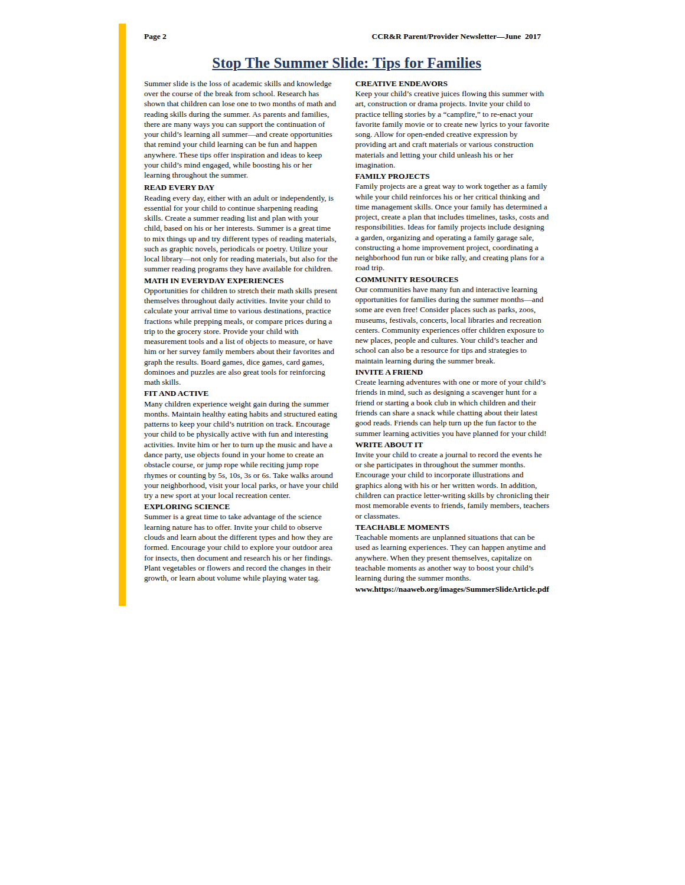Page 2 CCR&R Parent/Provider Newsletter—June 2017
Stop The Summer Slide: Tips for Families
Summer slide is the loss of academic skills and knowledge over the course of the break from school. Research has shown that children can lose one to two months of math and reading skills during the summer. As parents and families, there are many ways you can support the continuation of your child’s learning all summer—and create opportunities that remind your child learning can be fun and happen anywhere. These tips offer inspiration and ideas to keep your child’s mind engaged, while boosting his or her learning throughout the summer.
Read Every Day
Reading every day, either with an adult or independently, is essential for your child to continue sharpening reading skills. Create a summer reading list and plan with your child, based on his or her interests. Summer is a great time to mix things up and try different types of reading materials, such as graphic novels, periodicals or poetry. Utilize your local library—not only for reading materials, but also for the summer reading programs they have available for children.
Math in Everyday Experiences
Opportunities for children to stretch their math skills present themselves throughout daily activities. Invite your child to calculate your arrival time to various destinations, practice fractions while prepping meals, or compare prices during a trip to the grocery store. Provide your child with measurement tools and a list of objects to measure, or have him or her survey family members about their favorites and graph the results. Board games, dice games, card games, dominoes and puzzles are also great tools for reinforcing math skills.
Fit and Active
Many children experience weight gain during the summer months. Maintain healthy eating habits and structured eating patterns to keep your child’s nutrition on track. Encourage your child to be physically active with fun and interesting activities. Invite him or her to turn up the music and have a dance party, use objects found in your home to create an obstacle course, or jump rope while reciting jump rope rhymes or counting by 5s, 10s, 3s or 6s. Take walks around your neighborhood, visit your local parks, or have your child try a new sport at your local recreation center.
Exploring Science
Summer is a great time to take advantage of the science learning nature has to offer. Invite your child to observe clouds and learn about the different types and how they are formed. Encourage your child to explore your outdoor area for insects, then document and research his or her findings. Plant vegetables or flowers and record the changes in their growth, or learn about volume while playing water tag.
Creative Endeavors
Keep your child’s creative juices flowing this summer with art, construction or drama projects. Invite your child to practice telling stories by a “campfire,” to re-enact your favorite family movie or to create new lyrics to your favorite song. Allow for open-ended creative expression by providing art and craft materials or various construction materials and letting your child unleash his or her imagination.
Family Projects
Family projects are a great way to work together as a family while your child reinforces his or her critical thinking and time management skills. Once your family has determined a project, create a plan that includes timelines, tasks, costs and responsibilities. Ideas for family projects include designing a garden, organizing and operating a family garage sale, constructing a home improvement project, coordinating a neighborhood fun run or bike rally, and creating plans for a road trip.
Community Resources
Our communities have many fun and interactive learning opportunities for families during the summer months—and some are even free! Consider places such as parks, zoos, museums, festivals, concerts, local libraries and recreation centers. Community experiences offer children exposure to new places, people and cultures. Your child’s teacher and school can also be a resource for tips and strategies to maintain learning during the summer break.
Invite a Friend
Create learning adventures with one or more of your child’s friends in mind, such as designing a scavenger hunt for a friend or starting a book club in which children and their friends can share a snack while chatting about their latest good reads. Friends can help turn up the fun factor to the summer learning activities you have planned for your child!
Write About It
Invite your child to create a journal to record the events he or she participates in throughout the summer months. Encourage your child to incorporate illustrations and graphics along with his or her written words. In addition, children can practice letter-writing skills by chronicling their most memorable events to friends, family members, teachers or classmates.
Teachable Moments
Teachable moments are unplanned situations that can be used as learning experiences. They can happen anytime and anywhere. When they present themselves, capitalize on teachable moments as another way to boost your child’s learning during the summer months.
www.https://naaweb.org/images/SummerSlideArticle.pdf